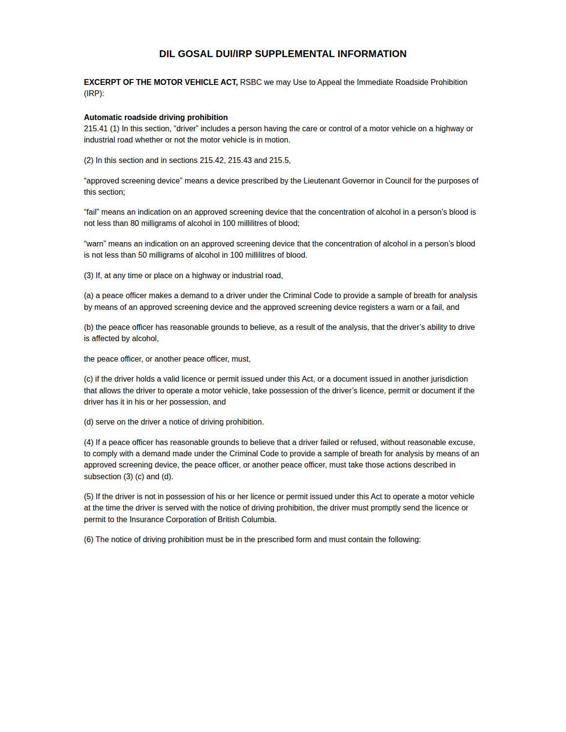DIL GOSAL DUI/IRP SUPPLEMENTAL INFORMATION
EXCERPT OF THE MOTOR VEHICLE ACT, RSBC we may Use to Appeal the Immediate Roadside Prohibition (IRP):
Automatic roadside driving prohibition
215.41 (1) In this section, “driver” includes a person having the care or control of a motor vehicle on a highway or industrial road whether or not the motor vehicle is in motion.
(2) In this section and in sections 215.42, 215.43 and 215.5,
“approved screening device” means a device prescribed by the Lieutenant Governor in Council for the purposes of this section;
“fail” means an indication on an approved screening device that the concentration of alcohol in a person’s blood is not less than 80 milligrams of alcohol in 100 millilitres of blood;
“warn” means an indication on an approved screening device that the concentration of alcohol in a person’s blood is not less than 50 milligrams of alcohol in 100 millilitres of blood.
(3) If, at any time or place on a highway or industrial road,
(a) a peace officer makes a demand to a driver under the Criminal Code to provide a sample of breath for analysis by means of an approved screening device and the approved screening device registers a warn or a fail, and
(b) the peace officer has reasonable grounds to believe, as a result of the analysis, that the driver’s ability to drive is affected by alcohol,
the peace officer, or another peace officer, must,
(c) if the driver holds a valid licence or permit issued under this Act, or a document issued in another jurisdiction that allows the driver to operate a motor vehicle, take possession of the driver’s licence, permit or document if the driver has it in his or her possession, and
(d) serve on the driver a notice of driving prohibition.
(4) If a peace officer has reasonable grounds to believe that a driver failed or refused, without reasonable excuse, to comply with a demand made under the Criminal Code to provide a sample of breath for analysis by means of an approved screening device, the peace officer, or another peace officer, must take those actions described in subsection (3) (c) and (d).
(5) If the driver is not in possession of his or her licence or permit issued under this Act to operate a motor vehicle at the time the driver is served with the notice of driving prohibition, the driver must promptly send the licence or permit to the Insurance Corporation of British Columbia.
(6) The notice of driving prohibition must be in the prescribed form and must contain the following: